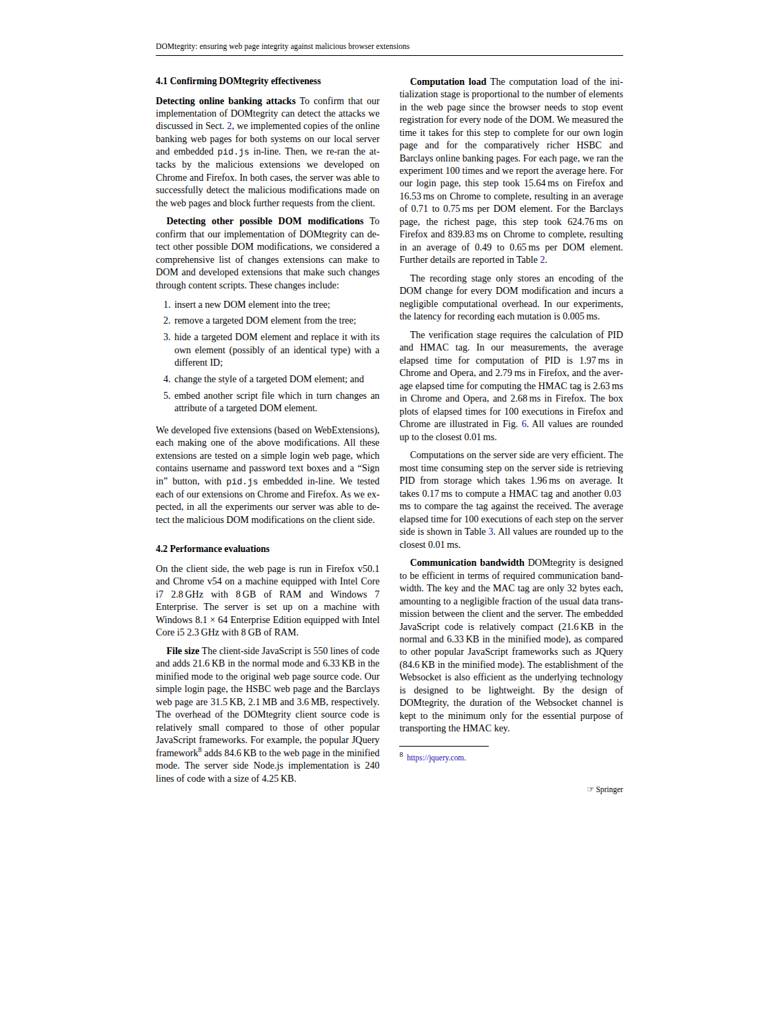DOMtegrity: ensuring web page integrity against malicious browser extensions
4.1 Confirming DOMtegrity effectiveness
Detecting online banking attacks To confirm that our implementation of DOMtegrity can detect the attacks we discussed in Sect. 2, we implemented copies of the online banking web pages for both systems on our local server and embedded pid.js in-line. Then, we re-ran the attacks by the malicious extensions we developed on Chrome and Firefox. In both cases, the server was able to successfully detect the malicious modifications made on the web pages and block further requests from the client.
Detecting other possible DOM modifications To confirm that our implementation of DOMtegrity can detect other possible DOM modifications, we considered a comprehensive list of changes extensions can make to DOM and developed extensions that make such changes through content scripts. These changes include:
insert a new DOM element into the tree;
remove a targeted DOM element from the tree;
hide a targeted DOM element and replace it with its own element (possibly of an identical type) with a different ID;
change the style of a targeted DOM element; and
embed another script file which in turn changes an attribute of a targeted DOM element.
We developed five extensions (based on WebExtensions), each making one of the above modifications. All these extensions are tested on a simple login web page, which contains username and password text boxes and a “Sign in” button, with pid.js embedded in-line. We tested each of our extensions on Chrome and Firefox. As we expected, in all the experiments our server was able to detect the malicious DOM modifications on the client side.
4.2 Performance evaluations
On the client side, the web page is run in Firefox v50.1 and Chrome v54 on a machine equipped with Intel Core i7 2.8 GHz with 8 GB of RAM and Windows 7 Enterprise. The server is set up on a machine with Windows 8.1 × 64 Enterprise Edition equipped with Intel Core i5 2.3 GHz with 8 GB of RAM.
File size The client-side JavaScript is 550 lines of code and adds 21.6 KB in the normal mode and 6.33 KB in the minified mode to the original web page source code. Our simple login page, the HSBC web page and the Barclays web page are 31.5 KB, 2.1 MB and 3.6 MB, respectively. The overhead of the DOMtegrity client source code is relatively small compared to those of other popular JavaScript frameworks. For example, the popular JQuery framework8 adds 84.6 KB to the web page in the minified mode. The server side Node.js implementation is 240 lines of code with a size of 4.25 KB.
Computation load The computation load of the initialization stage is proportional to the number of elements in the web page since the browser needs to stop event registration for every node of the DOM. We measured the time it takes for this step to complete for our own login page and for the comparatively richer HSBC and Barclays online banking pages. For each page, we ran the experiment 100 times and we report the average here. For our login page, this step took 15.64 ms on Firefox and 16.53 ms on Chrome to complete, resulting in an average of 0.71 to 0.75 ms per DOM element. For the Barclays page, the richest page, this step took 624.76 ms on Firefox and 839.83 ms on Chrome to complete, resulting in an average of 0.49 to 0.65 ms per DOM element. Further details are reported in Table 2.
The recording stage only stores an encoding of the DOM change for every DOM modification and incurs a negligible computational overhead. In our experiments, the latency for recording each mutation is 0.005 ms.
The verification stage requires the calculation of PID and HMAC tag. In our measurements, the average elapsed time for computation of PID is 1.97 ms in Chrome and Opera, and 2.79 ms in Firefox, and the average elapsed time for computing the HMAC tag is 2.63 ms in Chrome and Opera, and 2.68 ms in Firefox. The box plots of elapsed times for 100 executions in Firefox and Chrome are illustrated in Fig. 6. All values are rounded up to the closest 0.01 ms.
Computations on the server side are very efficient. The most time consuming step on the server side is retrieving PID from storage which takes 1.96 ms on average. It takes 0.17 ms to compute a HMAC tag and another 0.03 ms to compare the tag against the received. The average elapsed time for 100 executions of each step on the server side is shown in Table 3. All values are rounded up to the closest 0.01 ms.
Communication bandwidth DOMtegrity is designed to be efficient in terms of required communication bandwidth. The key and the MAC tag are only 32 bytes each, amounting to a negligible fraction of the usual data transmission between the client and the server. The embedded JavaScript code is relatively compact (21.6 KB in the normal and 6.33 KB in the minified mode), as compared to other popular JavaScript frameworks such as JQuery (84.6 KB in the minified mode). The establishment of the Websocket is also efficient as the underlying technology is designed to be lightweight. By the design of DOMtegrity, the duration of the Websocket channel is kept to the minimum only for the essential purpose of transporting the HMAC key.
8 https://jquery.com.
☞Springer